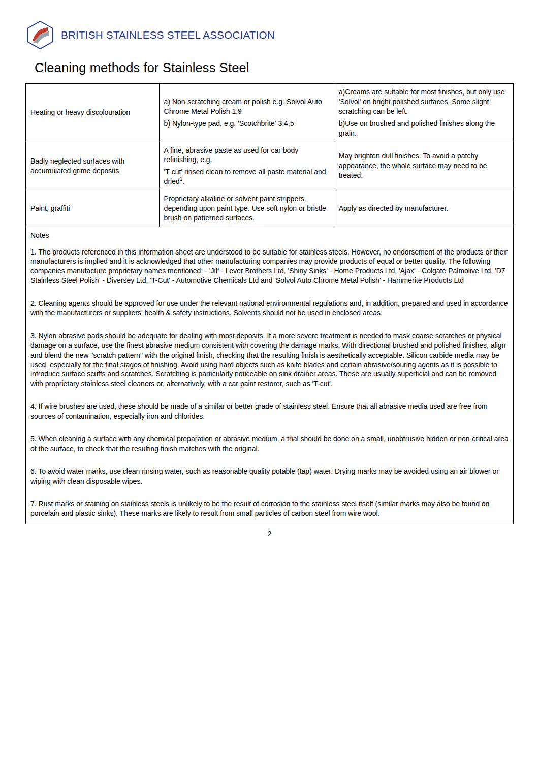BRITISH STAINLESS STEEL ASSOCIATION
Cleaning methods for Stainless Steel
| Heating or heavy discolouration | a) Non-scratching cream or polish e.g. Solvol Auto Chrome Metal Polish 1,9 b) Nylon-type pad, e.g. 'Scotchbrite' 3,4,5 | a)Creams are suitable for most finishes, but only use 'Solvol' on bright polished surfaces. Some slight scratching can be left. b)Use on brushed and polished finishes along the grain. |
| Badly neglected surfaces with accumulated grime deposits | A fine, abrasive paste as used for car body refinishing, e.g. 'T-cut' rinsed clean to remove all paste material and dried 1 . | May brighten dull finishes. To avoid a patchy appearance, the whole surface may need to be treated. |
| Paint, graffiti | Proprietary alkaline or solvent paint strippers, depending upon paint type. Use soft nylon or bristle brush on patterned surfaces. | Apply as directed by manufacturer. |
| Notes 1. The products referenced in this information sheet are understood to be suitable for stainless steels. However, no endorsement of the products or their manufacturers is implied and it is acknowledged that other manufacturing companies may provide products of equal or better quality. The following companies manufacture proprietary names mentioned: - 'Jif' - Lever Brothers Ltd, 'Shiny Sinks' - Home Products Ltd, 'Ajax' - Colgate Palmolive Ltd, 'D7 Stainless Steel Polish' - Diversey Ltd, 'T-Cut' - Automotive Chemicals Ltd and 'Solvol Auto Chrome Metal Polish' - Hammerite Products Ltd 2. Cleaning agents should be approved for use under the relevant national environmental regulations and, in addition, prepared and used in accordance with the manufacturers or suppliers' health & safety instructions. Solvents should not be used in enclosed areas. 3. Nylon abrasive pads should be adequate for dealing with most deposits. If a more severe treatment is needed to mask coarse scratches or physical damage on a surface, use the finest abrasive medium consistent with covering the damage marks. With directional brushed and polished finishes, align and blend the new "scratch pattern" with the original finish, checking that the resulting finish is aesthetically acceptable. Silicon carbide media may be used, especially for the final stages of finishing. Avoid using hard objects such as knife blades and certain abrasive/souring agents as it is possible to introduce surface scuffs and scratches. Scratching is particularly noticeable on sink drainer areas. These are usually superficial and can be removed with proprietary stainless steel cleaners or, alternatively, with a car paint restorer, such as 'T-cut'. 4. If wire brushes are used, these should be made of a similar or better grade of stainless steel. Ensure that all abrasive media used are free from sources of contamination, especially iron and chlorides. 5. When cleaning a surface with any chemical preparation or abrasive medium, a trial should be done on a small, unobtrusive hidden or non-critical area of the surface, to check that the resulting finish matches with the original. 6. To avoid water marks, use clean rinsing water, such as reasonable quality potable (tap) water. Drying marks may be avoided using an air blower or wiping with clean disposable wipes. 7. Rust marks or staining on stainless steels is unlikely to be the result of corrosion to the stainless steel itself (similar marks may also be found on porcelain and plastic sinks). These marks are likely to result from small particles of carbon steel from wire wool. |
2